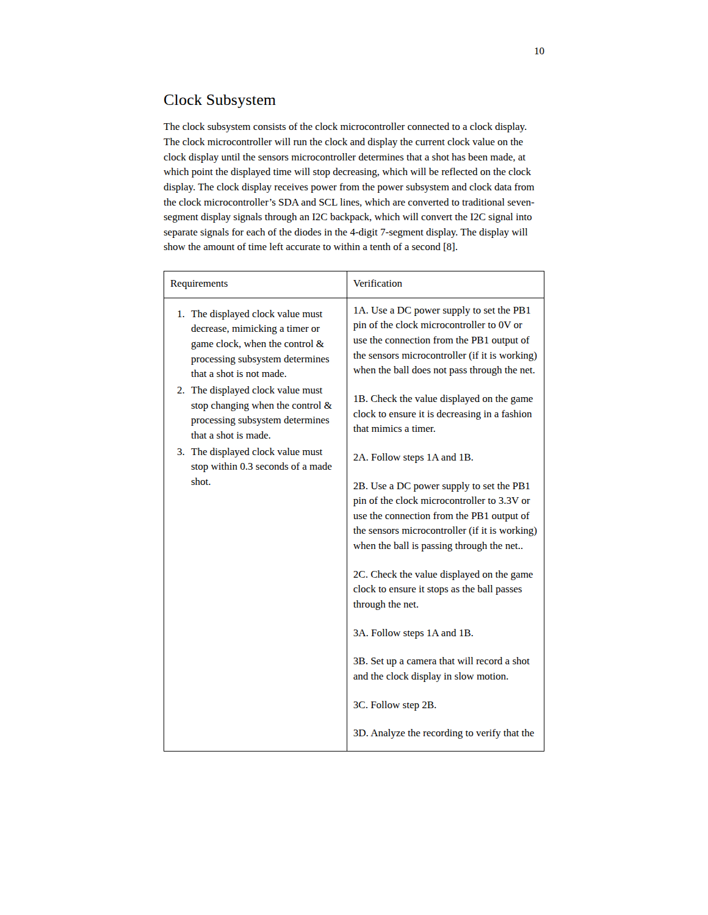10
Clock Subsystem
The clock subsystem consists of the clock microcontroller connected to a clock display. The clock microcontroller will run the clock and display the current clock value on the clock display until the sensors microcontroller determines that a shot has been made, at which point the displayed time will stop decreasing, which will be reflected on the clock display. The clock display receives power from the power subsystem and clock data from the clock microcontroller’s SDA and SCL lines, which are converted to traditional seven-segment display signals through an I2C backpack, which will convert the I2C signal into separate signals for each of the diodes in the 4-digit 7-segment display. The display will show the amount of time left accurate to within a tenth of a second [8].
| Requirements | Verification |
| The displayed clock value must decrease, mimicking a timer or game clock, when the control & processing subsystem determines that a shot is not made. The displayed clock value must stop changing when the control & processing subsystem determines that a shot is made. The displayed clock value must stop within 0.3 seconds of a made shot. | 1A. Use a DC power supply to set the PB1 pin of the clock microcontroller to 0V or use the connection from the PB1 output of the sensors microcontroller (if it is working) when the ball does not pass through the net. 1B. Check the value displayed on the game clock to ensure it is decreasing in a fashion that mimics a timer. 2A. Follow steps 1A and 1B. 2B. Use a DC power supply to set the PB1 pin of the clock microcontroller to 3.3V or use the connection from the PB1 output of the sensors microcontroller (if it is working) when the ball is passing through the net.. 2C. Check the value displayed on the game clock to ensure it stops as the ball passes through the net. 3A. Follow steps 1A and 1B. 3B. Set up a camera that will record a shot and the clock display in slow motion. 3C. Follow step 2B. 3D. Analyze the recording to verify that the |